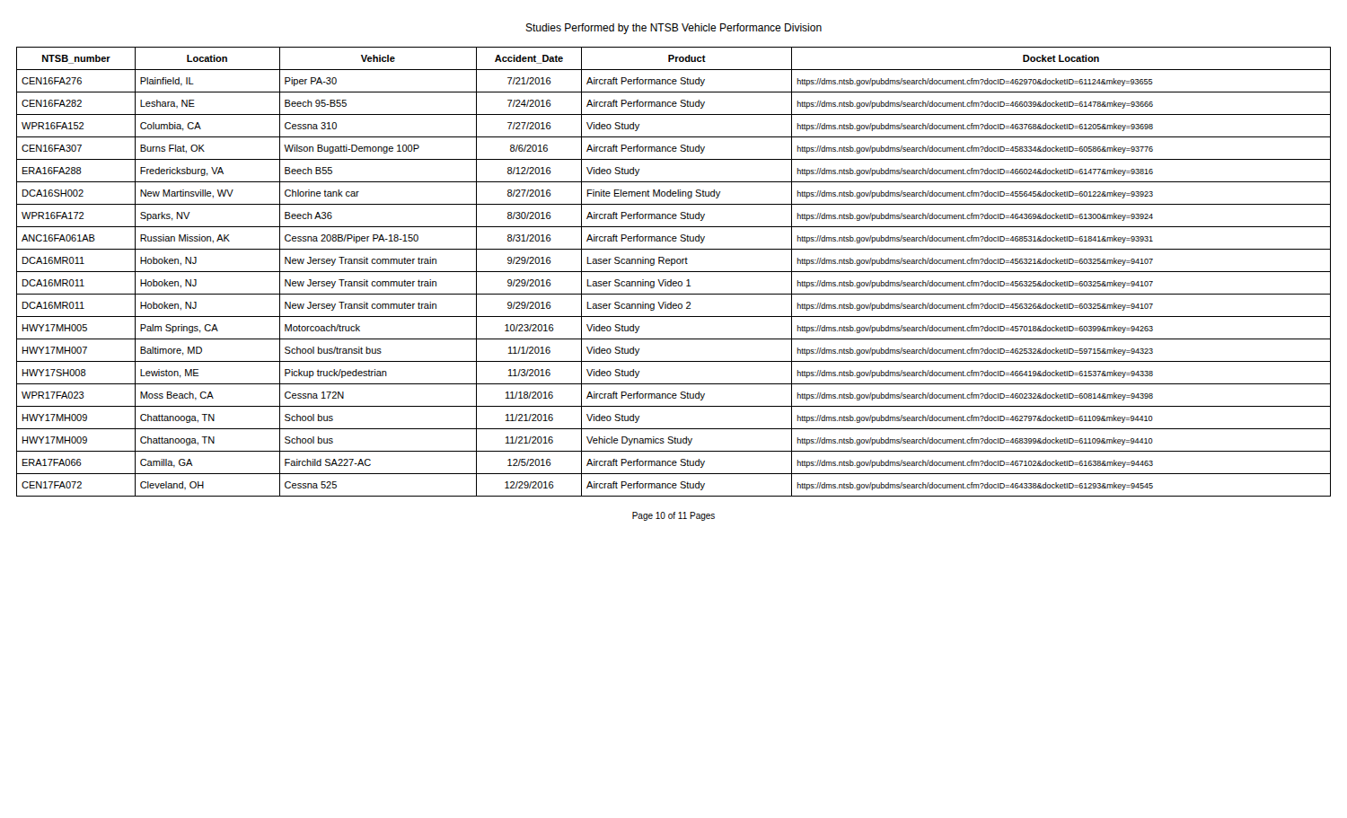Studies Performed by the NTSB Vehicle Performance Division
| NTSB_number | Location | Vehicle | Accident_Date | Product | Docket Location |
| --- | --- | --- | --- | --- | --- |
| CEN16FA276 | Plainfield, IL | Piper PA-30 | 7/21/2016 | Aircraft Performance Study | https://dms.ntsb.gov/pubdms/search/document.cfm?docID=462970&docketID=61124&mkey=93655 |
| CEN16FA282 | Leshara, NE | Beech 95-B55 | 7/24/2016 | Aircraft Performance Study | https://dms.ntsb.gov/pubdms/search/document.cfm?docID=466039&docketID=61478&mkey=93666 |
| WPR16FA152 | Columbia, CA | Cessna 310 | 7/27/2016 | Video Study | https://dms.ntsb.gov/pubdms/search/document.cfm?docID=463768&docketID=61205&mkey=93698 |
| CEN16FA307 | Burns Flat, OK | Wilson Bugatti-Demonge 100P | 8/6/2016 | Aircraft Performance Study | https://dms.ntsb.gov/pubdms/search/document.cfm?docID=458334&docketID=60586&mkey=93776 |
| ERA16FA288 | Fredericksburg, VA | Beech B55 | 8/12/2016 | Video Study | https://dms.ntsb.gov/pubdms/search/document.cfm?docID=466024&docketID=61477&mkey=93816 |
| DCA16SH002 | New Martinsville, WV | Chlorine tank car | 8/27/2016 | Finite Element Modeling Study | https://dms.ntsb.gov/pubdms/search/document.cfm?docID=455645&docketID=60122&mkey=93923 |
| WPR16FA172 | Sparks, NV | Beech A36 | 8/30/2016 | Aircraft Performance Study | https://dms.ntsb.gov/pubdms/search/document.cfm?docID=464369&docketID=61300&mkey=93924 |
| ANC16FA061AB | Russian Mission, AK | Cessna 208B/Piper PA-18-150 | 8/31/2016 | Aircraft Performance Study | https://dms.ntsb.gov/pubdms/search/document.cfm?docID=468531&docketID=61841&mkey=93931 |
| DCA16MR011 | Hoboken, NJ | New Jersey Transit commuter train | 9/29/2016 | Laser Scanning Report | https://dms.ntsb.gov/pubdms/search/document.cfm?docID=456321&docketID=60325&mkey=94107 |
| DCA16MR011 | Hoboken, NJ | New Jersey Transit commuter train | 9/29/2016 | Laser Scanning Video 1 | https://dms.ntsb.gov/pubdms/search/document.cfm?docID=456325&docketID=60325&mkey=94107 |
| DCA16MR011 | Hoboken, NJ | New Jersey Transit commuter train | 9/29/2016 | Laser Scanning Video 2 | https://dms.ntsb.gov/pubdms/search/document.cfm?docID=456326&docketID=60325&mkey=94107 |
| HWY17MH005 | Palm Springs, CA | Motorcoach/truck | 10/23/2016 | Video Study | https://dms.ntsb.gov/pubdms/search/document.cfm?docID=457018&docketID=60399&mkey=94263 |
| HWY17MH007 | Baltimore, MD | School bus/transit bus | 11/1/2016 | Video Study | https://dms.ntsb.gov/pubdms/search/document.cfm?docID=462532&docketID=59715&mkey=94323 |
| HWY17SH008 | Lewiston, ME | Pickup truck/pedestrian | 11/3/2016 | Video Study | https://dms.ntsb.gov/pubdms/search/document.cfm?docID=466419&docketID=61537&mkey=94338 |
| WPR17FA023 | Moss Beach, CA | Cessna 172N | 11/18/2016 | Aircraft Performance Study | https://dms.ntsb.gov/pubdms/search/document.cfm?docID=460232&docketID=60814&mkey=94398 |
| HWY17MH009 | Chattanooga, TN | School bus | 11/21/2016 | Video Study | https://dms.ntsb.gov/pubdms/search/document.cfm?docID=462797&docketID=61109&mkey=94410 |
| HWY17MH009 | Chattanooga, TN | School bus | 11/21/2016 | Vehicle Dynamics Study | https://dms.ntsb.gov/pubdms/search/document.cfm?docID=468399&docketID=61109&mkey=94410 |
| ERA17FA066 | Camilla, GA | Fairchild SA227-AC | 12/5/2016 | Aircraft Performance Study | https://dms.ntsb.gov/pubdms/search/document.cfm?docID=467102&docketID=61638&mkey=94463 |
| CEN17FA072 | Cleveland, OH | Cessna 525 | 12/29/2016 | Aircraft Performance Study | https://dms.ntsb.gov/pubdms/search/document.cfm?docID=464338&docketID=61293&mkey=94545 |
Page 10 of 11 Pages